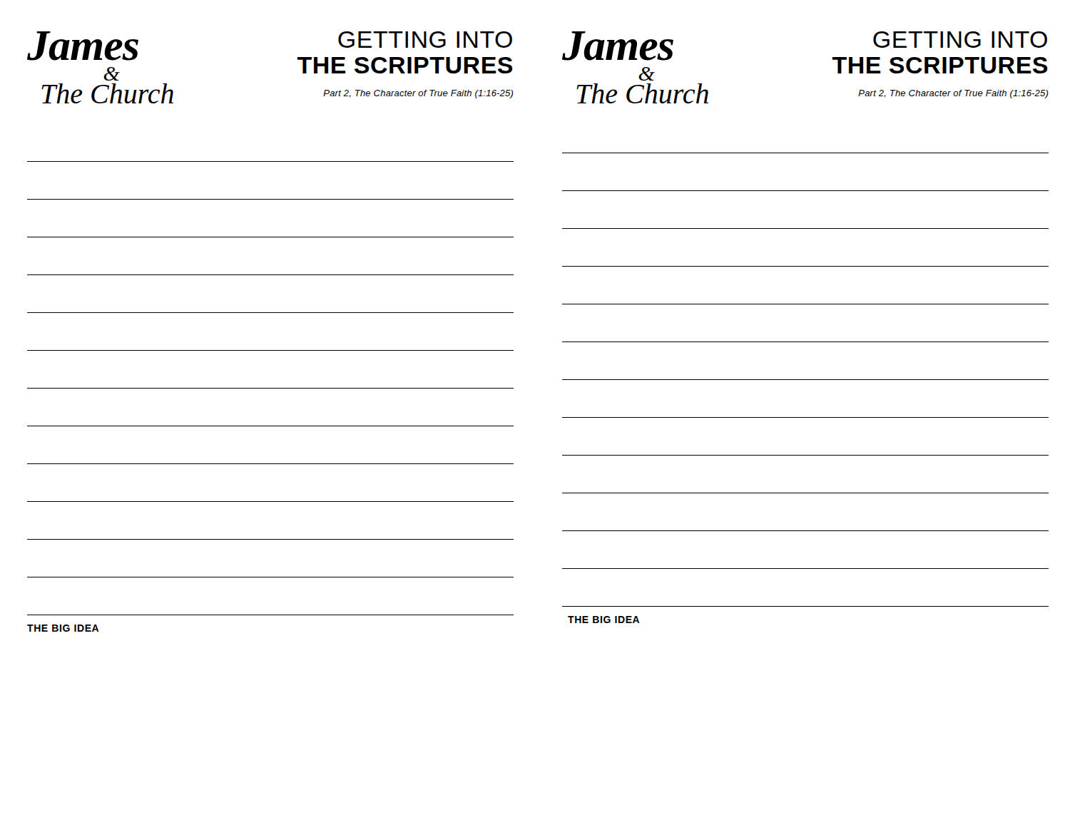James & The Church
GETTING INTO
THE SCRIPTURES
Part 2, The Character of True Faith (1:16-25)
THE BIG IDEA
James & The Church
GETTING INTO
THE SCRIPTURES
Part 2, The Character of True Faith (1:16-25)
THE BIG IDEA